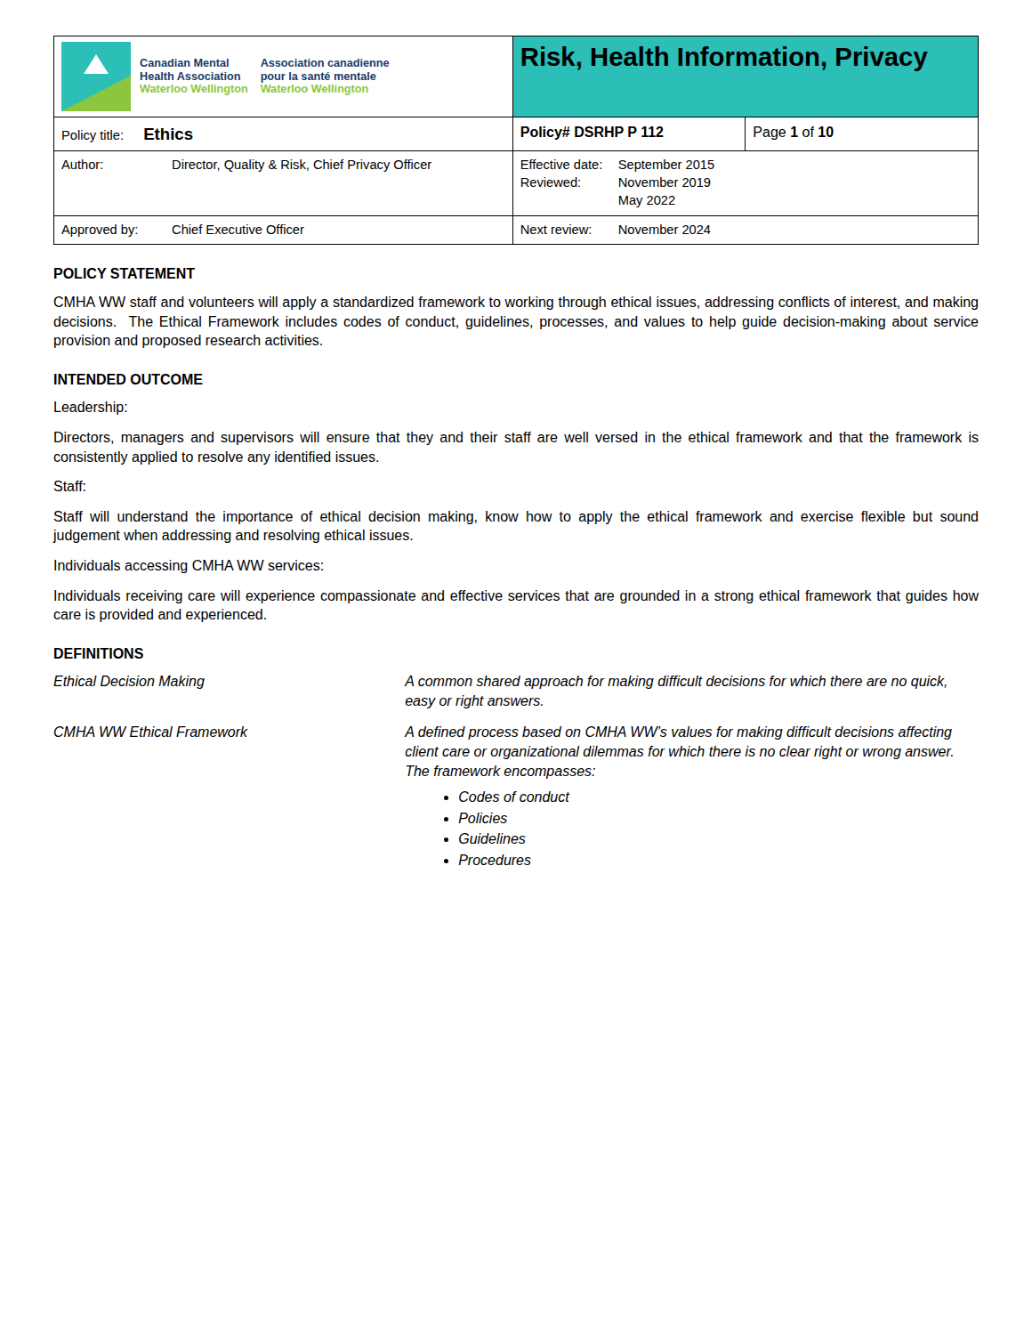| Canadian Mental Health Association Waterloo Wellington Association canadienne pour la santé mentale Waterloo Wellington | Risk, Health Information, Privacy |
| Policy title: Ethics | Policy# DSRHP P 112 | Page 1 of 10 |
| Author: Director, Quality & Risk, Chief Privacy Officer | Effective date: September 2015 Reviewed: November 2019 May 2022 |
| Approved by: Chief Executive Officer | Next review: November 2024 |
POLICY STATEMENT
CMHA WW staff and volunteers will apply a standardized framework to working through ethical issues, addressing conflicts of interest, and making decisions. The Ethical Framework includes codes of conduct, guidelines, processes, and values to help guide decision-making about service provision and proposed research activities.
INTENDED OUTCOME
Leadership:
Directors, managers and supervisors will ensure that they and their staff are well versed in the ethical framework and that the framework is consistently applied to resolve any identified issues.
Staff:
Staff will understand the importance of ethical decision making, know how to apply the ethical framework and exercise flexible but sound judgement when addressing and resolving ethical issues.
Individuals accessing CMHA WW services:
Individuals receiving care will experience compassionate and effective services that are grounded in a strong ethical framework that guides how care is provided and experienced.
DEFINITIONS
| Ethical Decision Making | A common shared approach for making difficult decisions for which there are no quick, easy or right answers. |
| CMHA WW Ethical Framework | A defined process based on CMHA WW’s values for making difficult decisions affecting client care or organizational dilemmas for which there is no clear right or wrong answer. The framework encompasses: Codes of conduct Policies Guidelines Procedures |